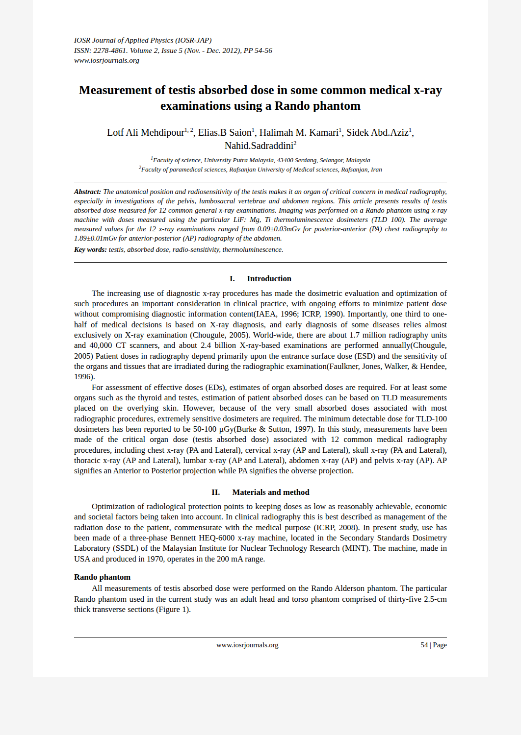IOSR Journal of Applied Physics (IOSR-JAP)
ISSN: 2278-4861. Volume 2, Issue 5 (Nov. - Dec. 2012), PP 54-56
www.iosrjournals.org
Measurement of testis absorbed dose in some common medical x-ray examinations using a Rando phantom
Lotf Ali Mehdipour1, 2, Elias.B Saion1, Halimah M. Kamari1, Sidek Abd.Aziz1, Nahid.Sadraddini2
1Faculty of science, University Putra Malaysia, 43400 Serdang, Selangor, Malaysia
2Faculty of paramedical sciences, Rafsanjan University of Medical sciences, Rafsanjan, Iran
Abstract: The anatomical position and radiosensitivity of the testis makes it an organ of critical concern in medical radiography, especially in investigations of the pelvis, lumbosacral vertebrae and abdomen regions. This article presents results of testis absorbed dose measured for 12 common general x-ray examinations. Imaging was performed on a Rando phantom using x-ray machine with doses measured using the particular LiF: Mg, Ti thermoluminescence dosimeters (TLD 100). The average measured values for the 12 x-ray examinations ranged from 0.09±0.03mGv for posterior-anterior (PA) chest radiography to 1.89±0.01mGv for anterior-posterior (AP) radiography of the abdomen.
Key words: testis, absorbed dose, radio-sensitivity, thermoluminescence.
I. Introduction
The increasing use of diagnostic x-ray procedures has made the dosimetric evaluation and optimization of such procedures an important consideration in clinical practice, with ongoing efforts to minimize patient dose without compromising diagnostic information content(IAEA, 1996; ICRP, 1990). Importantly, one third to one-half of medical decisions is based on X-ray diagnosis, and early diagnosis of some diseases relies almost exclusively on X-ray examination (Chougule, 2005). World-wide, there are about 1.7 million radiography units and 40,000 CT scanners, and about 2.4 billion X-ray-based examinations are performed annually(Chougule, 2005) Patient doses in radiography depend primarily upon the entrance surface dose (ESD) and the sensitivity of the organs and tissues that are irradiated during the radiographic examination(Faulkner, Jones, Walker, & Hendee, 1996).
For assessment of effective doses (EDs), estimates of organ absorbed doses are required. For at least some organs such as the thyroid and testes, estimation of patient absorbed doses can be based on TLD measurements placed on the overlying skin. However, because of the very small absorbed doses associated with most radiographic procedures, extremely sensitive dosimeters are required. The minimum detectable dose for TLD-100 dosimeters has been reported to be 50-100 µGy(Burke & Sutton, 1997). In this study, measurements have been made of the critical organ dose (testis absorbed dose) associated with 12 common medical radiography procedures, including chest x-ray (PA and Lateral), cervical x-ray (AP and Lateral), skull x-ray (PA and Lateral), thoracic x-ray (AP and Lateral), lumbar x-ray (AP and Lateral), abdomen x-ray (AP) and pelvis x-ray (AP). AP signifies an Anterior to Posterior projection while PA signifies the obverse projection.
II. Materials and method
Optimization of radiological protection points to keeping doses as low as reasonably achievable, economic and societal factors being taken into account. In clinical radiography this is best described as management of the radiation dose to the patient, commensurate with the medical purpose (ICRP, 2008). In present study, use has been made of a three-phase Bennett HEQ-6000 x-ray machine, located in the Secondary Standards Dosimetry Laboratory (SSDL) of the Malaysian Institute for Nuclear Technology Research (MINT). The machine, made in USA and produced in 1970, operates in the 200 mA range.
Rando phantom
All measurements of testis absorbed dose were performed on the Rando Alderson phantom. The particular Rando phantom used in the current study was an adult head and torso phantom comprised of thirty-five 2.5-cm thick transverse sections (Figure 1).
www.iosrjournals.org 54 | Page